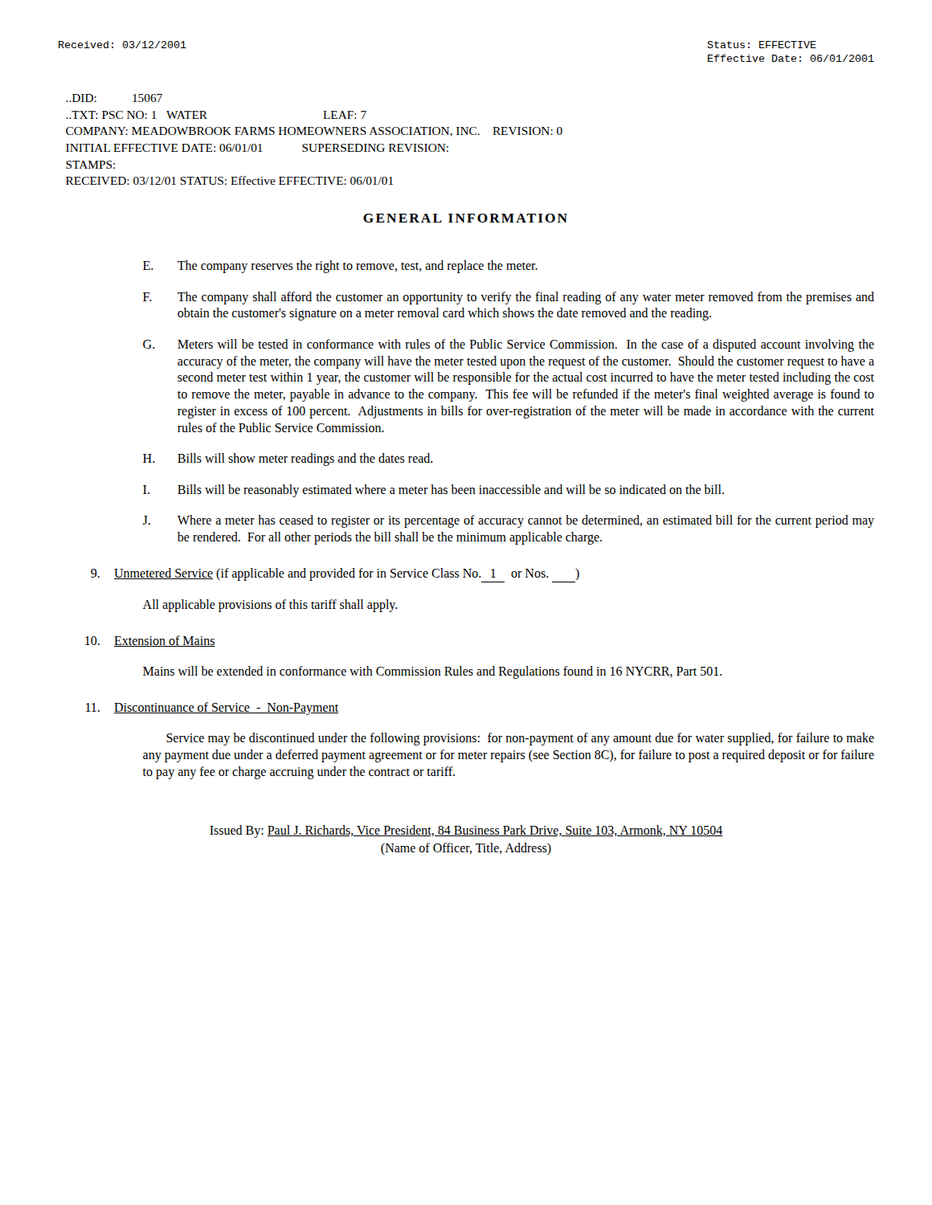Received: 03/12/2001
Status: EFFECTIVE Effective Date: 06/01/2001
..DID: 15067
..TXT: PSC NO: 1 WATER LEAF: 7
COMPANY: MEADOWBROOK FARMS HOMEOWNERS ASSOCIATION, INC. REVISION: 0
INITIAL EFFECTIVE DATE: 06/01/01 SUPERSEDING REVISION:
STAMPS:
RECEIVED: 03/12/01 STATUS: Effective EFFECTIVE: 06/01/01
GENERAL INFORMATION
E.
The company reserves the right to remove, test, and replace the meter.
F.
The company shall afford the customer an opportunity to verify the final reading of any water meter removed from the premises and obtain the customer's signature on a meter removal card which shows the date removed and the reading.
G.
Meters will be tested in conformance with rules of the Public Service Commission. In the case of a disputed account involving the accuracy of the meter, the company will have the meter tested upon the request of the customer. Should the customer request to have a second meter test within 1 year, the customer will be responsible for the actual cost incurred to have the meter tested including the cost to remove the meter, payable in advance to the company. This fee will be refunded if the meter's final weighted average is found to register in excess of 100 percent. Adjustments in bills for over-registration of the meter will be made in accordance with the current rules of the Public Service Commission.
H.
Bills will show meter readings and the dates read.
I.
Bills will be reasonably estimated where a meter has been inaccessible and will be so indicated on the bill.
J.
Where a meter has ceased to register or its percentage of accuracy cannot be determined, an estimated bill for the current period may be rendered. For all other periods the bill shall be the minimum applicable charge.
9.
Unmetered Service (if applicable and provided for in Service Class No. 1 or Nos. )
All applicable provisions of this tariff shall apply.
10.
Extension of Mains
Mains will be extended in conformance with Commission Rules and Regulations found in 16 NYCRR, Part 501.
11.
Discontinuance of Service - Non-Payment
Service may be discontinued under the following provisions: for non-payment of any amount due for water supplied, for failure to make any payment due under a deferred payment agreement or for meter repairs (see Section 8C), for failure to post a required deposit or for failure to pay any fee or charge accruing under the contract or tariff.
Issued By: Paul J. Richards, Vice President, 84 Business Park Drive, Suite 103, Armonk, NY 10504
(Name of Officer, Title, Address)